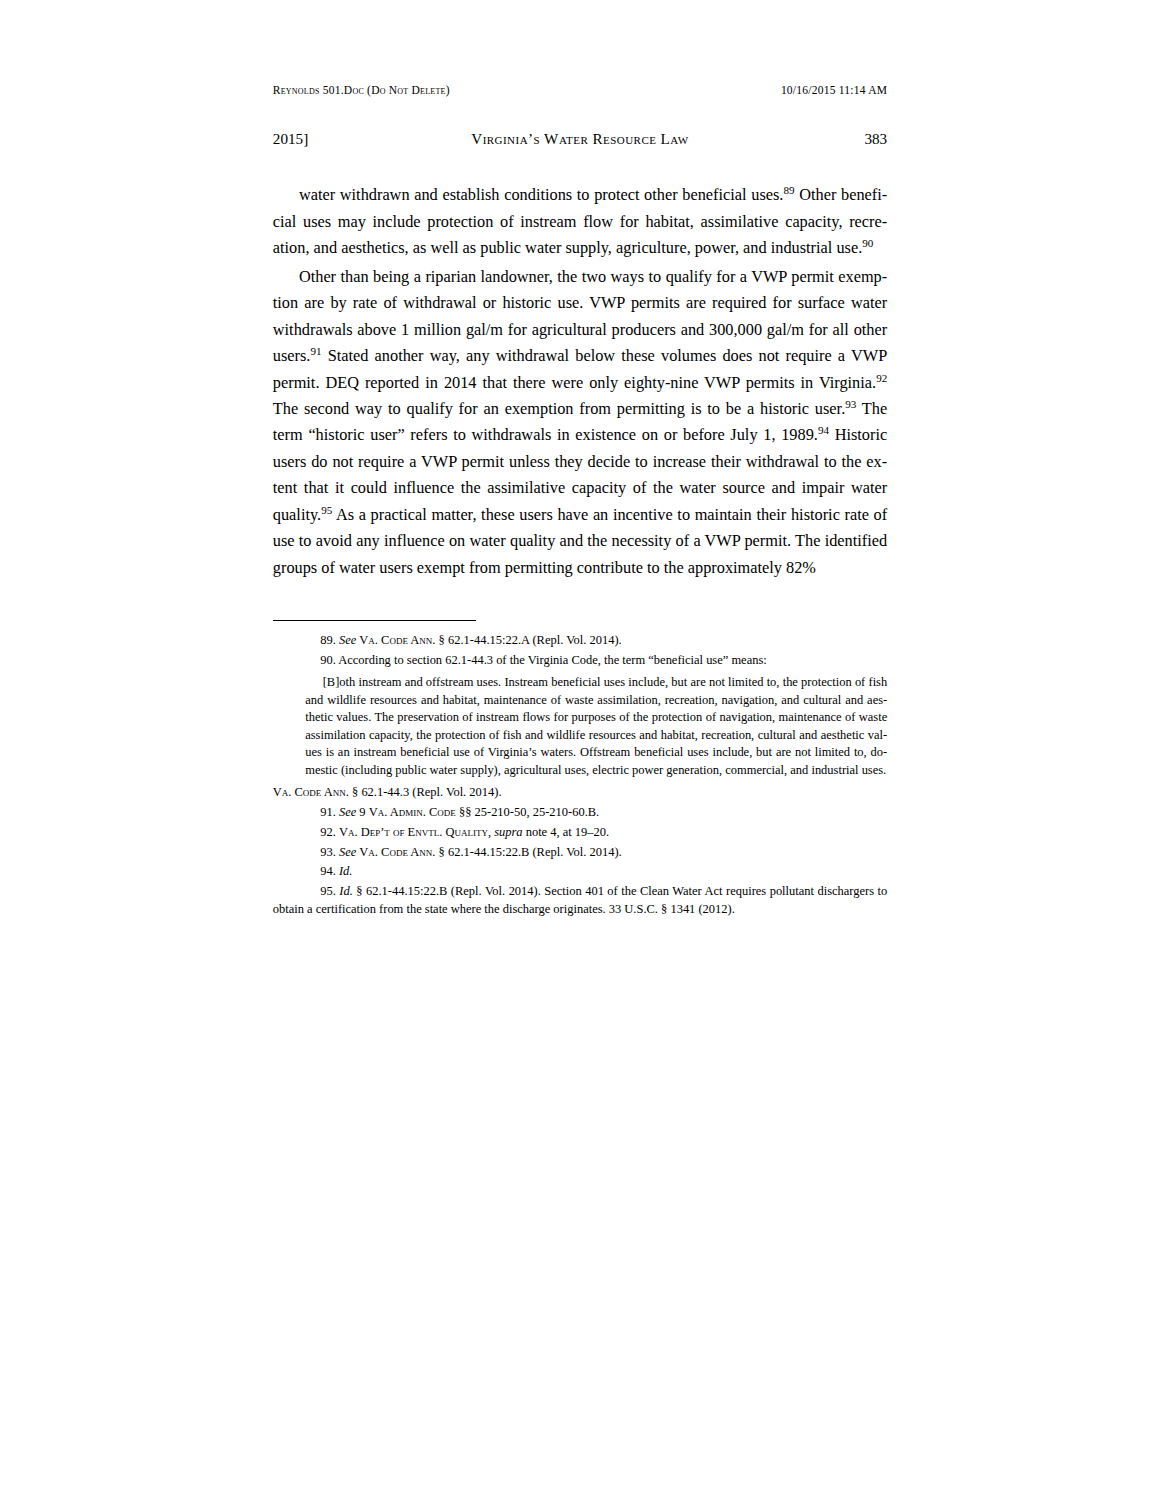Reynolds 501.Doc (Do Not Delete) 10/16/2015 11:14 AM
2015] Virginia’s Water Resource Law 383
water withdrawn and establish conditions to protect other beneficial uses.89 Other beneficial uses may include protection of instream flow for habitat, assimilative capacity, recreation, and aesthetics, as well as public water supply, agriculture, power, and industrial use.90
Other than being a riparian landowner, the two ways to qualify for a VWP permit exemption are by rate of withdrawal or historic use. VWP permits are required for surface water withdrawals above 1 million gal/m for agricultural producers and 300,000 gal/m for all other users.91 Stated another way, any withdrawal below these volumes does not require a VWP permit. DEQ reported in 2014 that there were only eighty-nine VWP permits in Virginia.92 The second way to qualify for an exemption from permitting is to be a historic user.93 The term “historic user” refers to withdrawals in existence on or before July 1, 1989.94 Historic users do not require a VWP permit unless they decide to increase their withdrawal to the extent that it could influence the assimilative capacity of the water source and impair water quality.95 As a practical matter, these users have an incentive to maintain their historic rate of use to avoid any influence on water quality and the necessity of a VWP permit. The identified groups of water users exempt from permitting contribute to the approximately 82%
89. See Va. Code Ann. § 62.1-44.15:22.A (Repl. Vol. 2014).
90. According to section 62.1-44.3 of the Virginia Code, the term “beneficial use” means:
[B]oth instream and offstream uses. Instream beneficial uses include, but are not limited to, the protection of fish and wildlife resources and habitat, maintenance of waste assimilation, recreation, navigation, and cultural and aesthetic values. The preservation of instream flows for purposes of the protection of navigation, maintenance of waste assimilation capacity, the protection of fish and wildlife resources and habitat, recreation, cultural and aesthetic values is an instream beneficial use of Virginia’s waters. Offstream beneficial uses include, but are not limited to, domestic (including public water supply), agricultural uses, electric power generation, commercial, and industrial uses.
Va. Code Ann. § 62.1-44.3 (Repl. Vol. 2014).
91. See 9 Va. Admin. Code §§ 25-210-50, 25-210-60.B.
92. Va. Dep’t of Envtl. Quality, supra note 4, at 19–20.
93. See Va. Code Ann. § 62.1-44.15:22.B (Repl. Vol. 2014).
94. Id.
95. Id. § 62.1-44.15:22.B (Repl. Vol. 2014). Section 401 of the Clean Water Act requires pollutant dischargers to obtain a certification from the state where the discharge originates. 33 U.S.C. § 1341 (2012).